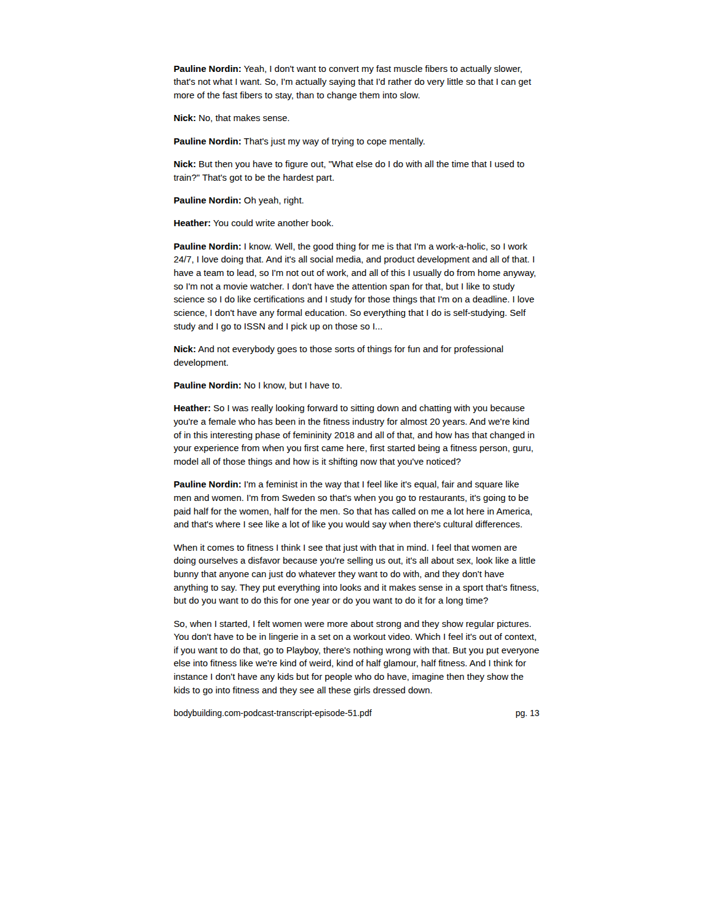Pauline Nordin: Yeah, I don't want to convert my fast muscle fibers to actually slower, that's not what I want. So, I'm actually saying that I'd rather do very little so that I can get more of the fast fibers to stay, than to change them into slow.
Nick: No, that makes sense.
Pauline Nordin: That's just my way of trying to cope mentally.
Nick: But then you have to figure out, "What else do I do with all the time that I used to train?" That's got to be the hardest part.
Pauline Nordin: Oh yeah, right.
Heather: You could write another book.
Pauline Nordin: I know. Well, the good thing for me is that I'm a work-a-holic, so I work 24/7, I love doing that. And it's all social media, and product development and all of that. I have a team to lead, so I'm not out of work, and all of this I usually do from home anyway, so I'm not a movie watcher. I don't have the attention span for that, but I like to study science so I do like certifications and I study for those things that I'm on a deadline. I love science, I don't have any formal education. So everything that I do is self-studying. Self study and I go to ISSN and I pick up on those so I...
Nick: And not everybody goes to those sorts of things for fun and for professional development.
Pauline Nordin: No I know, but I have to.
Heather: So I was really looking forward to sitting down and chatting with you because you're a female who has been in the fitness industry for almost 20 years. And we're kind of in this interesting phase of femininity 2018 and all of that, and how has that changed in your experience from when you first came here, first started being a fitness person, guru, model all of those things and how is it shifting now that you've noticed?
Pauline Nordin: I'm a feminist in the way that I feel like it's equal, fair and square like men and women. I'm from Sweden so that's when you go to restaurants, it's going to be paid half for the women, half for the men. So that has called on me a lot here in America, and that's where I see like a lot of like you would say when there's cultural differences.
When it comes to fitness I think I see that just with that in mind. I feel that women are doing ourselves a disfavor because you're selling us out, it's all about sex, look like a little bunny that anyone can just do whatever they want to do with, and they don't have anything to say. They put everything into looks and it makes sense in a sport that's fitness, but do you want to do this for one year or do you want to do it for a long time?
So, when I started, I felt women were more about strong and they show regular pictures. You don't have to be in lingerie in a set on a workout video. Which I feel it's out of context, if you want to do that, go to Playboy, there's nothing wrong with that. But you put everyone else into fitness like we're kind of weird, kind of half glamour, half fitness. And I think for instance I don't have any kids but for people who do have, imagine then they show the kids to go into fitness and they see all these girls dressed down.
bodybuilding.com-podcast-transcript-episode-51.pdf pg. 13